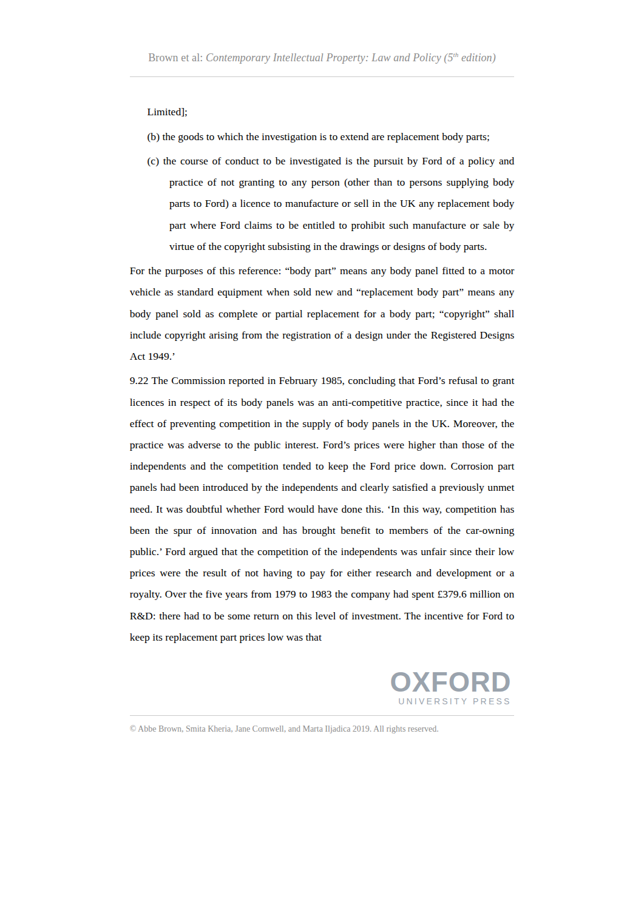Brown et al: Contemporary Intellectual Property: Law and Policy (5th edition)
Limited];
(b) the goods to which the investigation is to extend are replacement body parts;
(c) the course of conduct to be investigated is the pursuit by Ford of a policy and practice of not granting to any person (other than to persons supplying body parts to Ford) a licence to manufacture or sell in the UK any replacement body part where Ford claims to be entitled to prohibit such manufacture or sale by virtue of the copyright subsisting in the drawings or designs of body parts.
For the purposes of this reference: “body part” means any body panel fitted to a motor vehicle as standard equipment when sold new and “replacement body part” means any body panel sold as complete or partial replacement for a body part; “copyright” shall include copyright arising from the registration of a design under the Registered Designs Act 1949.’
9.22 The Commission reported in February 1985, concluding that Ford’s refusal to grant licences in respect of its body panels was an anti-competitive practice, since it had the effect of preventing competition in the supply of body panels in the UK. Moreover, the practice was adverse to the public interest. Ford’s prices were higher than those of the independents and the competition tended to keep the Ford price down. Corrosion part panels had been introduced by the independents and clearly satisfied a previously unmet need. It was doubtful whether Ford would have done this. ‘In this way, competition has been the spur of innovation and has brought benefit to members of the car-owning public.’ Ford argued that the competition of the independents was unfair since their low prices were the result of not having to pay for either research and development or a royalty. Over the five years from 1979 to 1983 the company had spent £379.6 million on R&D: there had to be some return on this level of investment. The incentive for Ford to keep its replacement part prices low was that
OXFORD
UNIVERSITY PRESS
© Abbe Brown, Smita Kheria, Jane Cornwell, and Marta Iljadica 2019. All rights reserved.